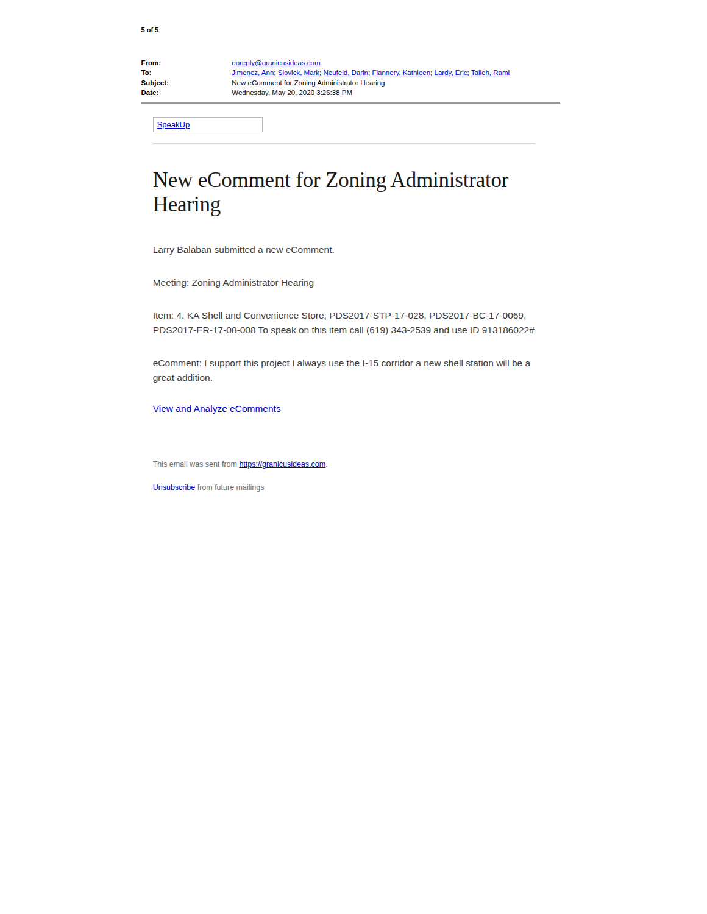5 of 5
| From: | noreply@granicusideas.com |
| To: | Jimenez, Ann ; Slovick, Mark ; Neufeld, Darin ; Flannery, Kathleen ; Lardy, Eric ; Talleh, Rami |
| Subject: | New eComment for Zoning Administrator Hearing |
| Date: | Wednesday, May 20, 2020 3:26:38 PM |
SpeakUp
New eComment for Zoning Administrator Hearing
Larry Balaban submitted a new eComment.
Meeting: Zoning Administrator Hearing
Item: 4. KA Shell and Convenience Store; PDS2017-STP-17-028, PDS2017-BC-17-0069, PDS2017-ER-17-08-008 To speak on this item call (619) 343-2539 and use ID 913186022#
eComment: I support this project I always use the I-15 corridor a new shell station will be a great addition.
View and Analyze eComments
This email was sent from https://granicusideas.com.
Unsubscribe from future mailings